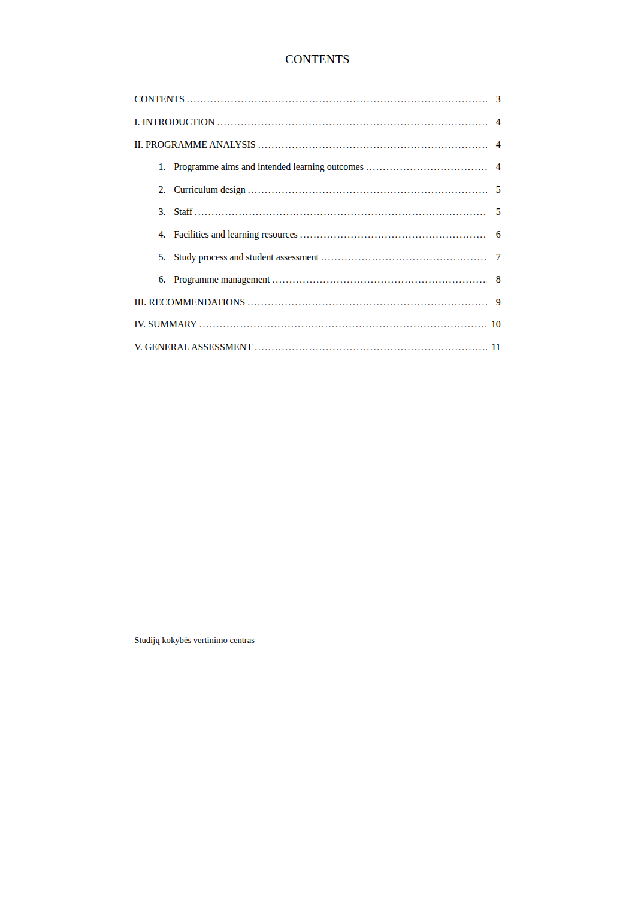CONTENTS
CONTENTS .................................................................................................................. 3
I. INTRODUCTION ....................................................................................................... 4
II. PROGRAMME ANALYSIS ..................................................................................... 4
1. Programme aims and intended learning outcomes ............................................................ 4
2. Curriculum design ............................................................................................................. 5
3. Staff .................................................................................................................................. 5
4. Facilities and learning resources .......................................................................................... 6
5. Study process and student assessment ................................................................................ 7
6. Programme management ..................................................................................................... 8
III. RECOMMENDATIONS ......................................................................................... 9
IV. SUMMARY ............................................................................................................. 10
V. GENERAL ASSESSMENT ..................................................................................... 11
Studijų kokybės vertinimo centras